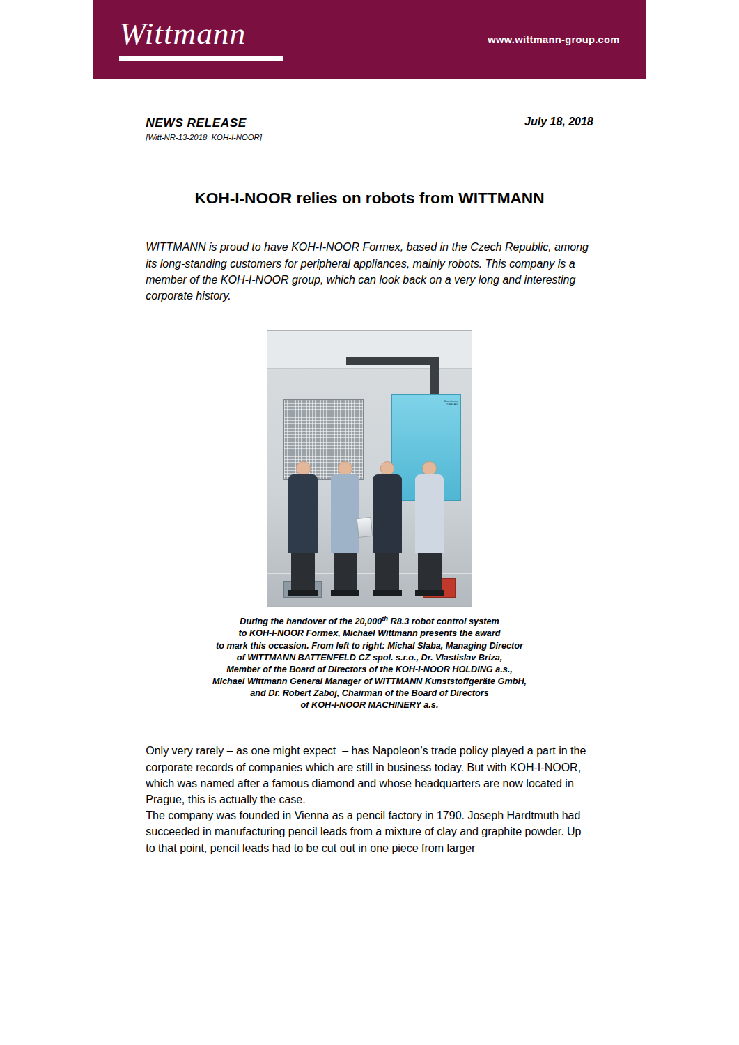Wittmann
www.wittmann-group.com
NEWS RELEASE
[Witt-NR-13-2018_KOH-I-NOOR]
July 18, 2018
KOH-I-NOOR relies on robots from WITTMANN
WITTMANN is proud to have KOH-I-NOOR Formex, based in the Czech Republic, among its long-standing customers for peripheral appliances, mainly robots. This company is a member of the KOH-I-NOOR group, which can look back on a very long and interesting corporate history.
Sumitomo
DEMAG
During the handover of the 20,000th R8.3 robot control system
to KOH-I-NOOR Formex, Michael Wittmann presents the award
to mark this occasion. From left to right: Michal Slaba, Managing Director
of WITTMANN BATTENFELD CZ spol. s.r.o., Dr. Vlastislav Briza,
Member of the Board of Directors of the KOH-I-NOOR HOLDING a.s.,
Michael Wittmann General Manager of WITTMANN Kunststoffgeräte GmbH,
and Dr. Robert Zaboj, Chairman of the Board of Directors
of KOH-I-NOOR MACHINERY a.s.
Only very rarely – as one might expect – has Napoleon’s trade policy played a part in the corporate records of companies which are still in business today. But with KOH-I-NOOR, which was named after a famous diamond and whose headquarters are now located in Prague, this is actually the case.
The company was founded in Vienna as a pencil factory in 1790. Joseph Hardtmuth had succeeded in manufacturing pencil leads from a mixture of clay and graphite powder. Up to that point, pencil leads had to be cut out in one piece from larger